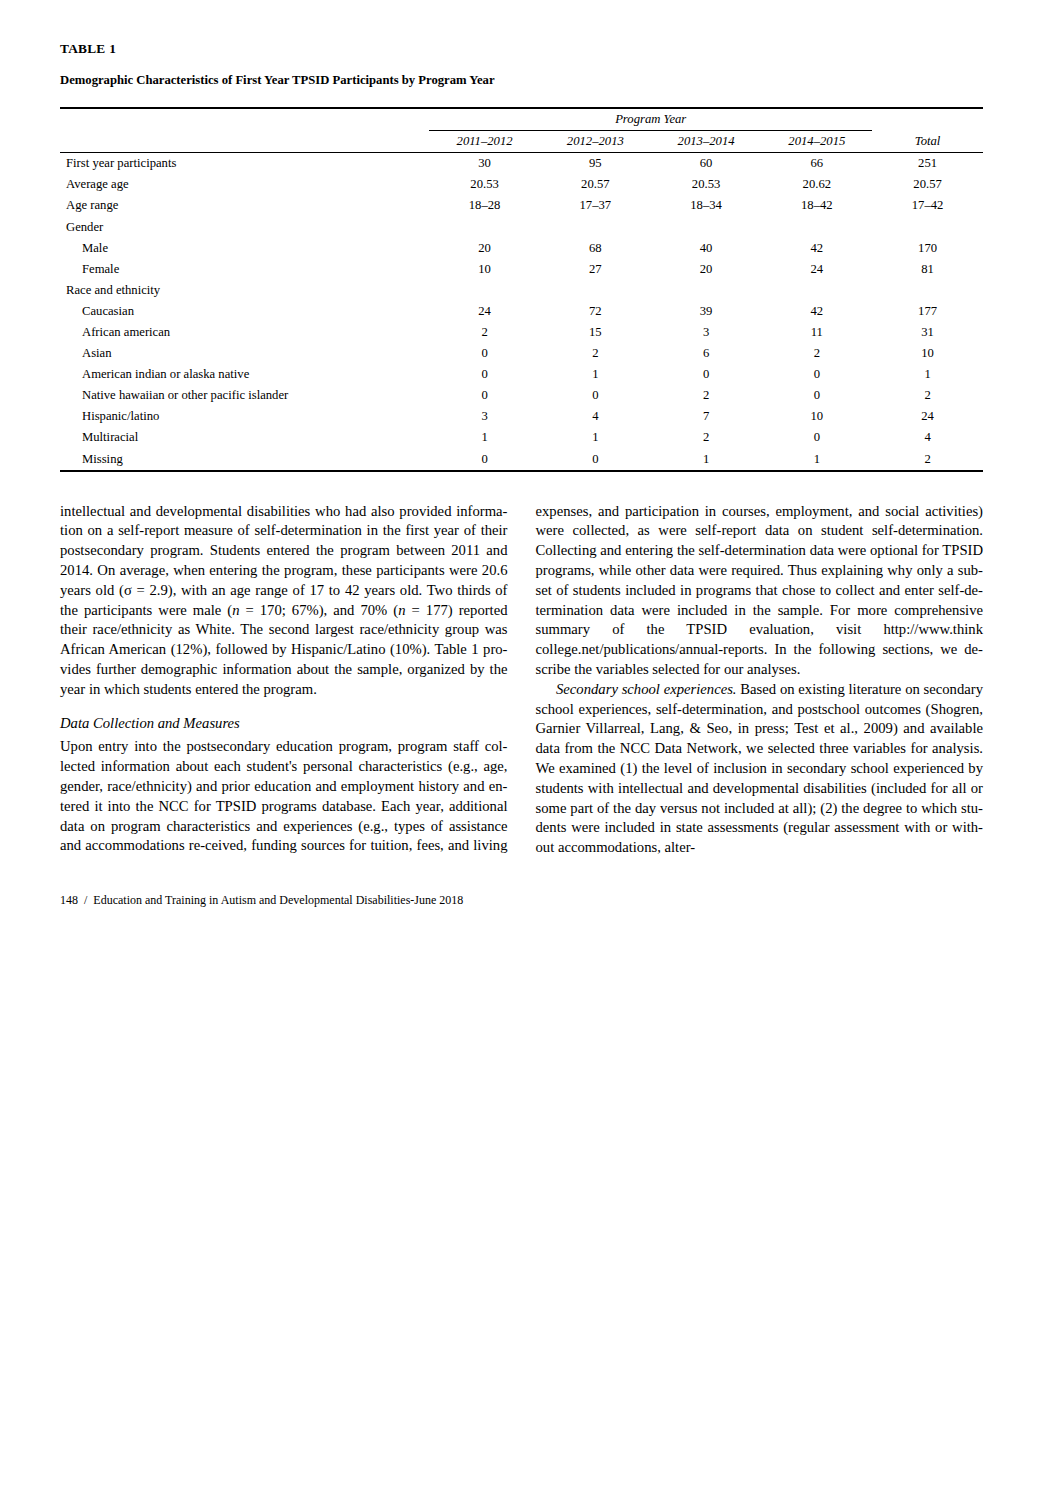TABLE 1
Demographic Characteristics of First Year TPSID Participants by Program Year
| | Program Year | |
| --- | --- | --- |
| | 2011–2012 | 2012–2013 | 2013–2014 | 2014–2015 | Total |
| First year participants | 30 | 95 | 60 | 66 | 251 |
| Average age | 20.53 | 20.57 | 20.53 | 20.62 | 20.57 |
| Age range | 18–28 | 17–37 | 18–34 | 18–42 | 17–42 |
| Gender | | | | | |
| Male | 20 | 68 | 40 | 42 | 170 |
| Female | 10 | 27 | 20 | 24 | 81 |
| Race and ethnicity | | | | | |
| Caucasian | 24 | 72 | 39 | 42 | 177 |
| African american | 2 | 15 | 3 | 11 | 31 |
| Asian | 0 | 2 | 6 | 2 | 10 |
| American indian or alaska native | 0 | 1 | 0 | 0 | 1 |
| Native hawaiian or other pacific islander | 0 | 0 | 2 | 0 | 2 |
| Hispanic/latino | 3 | 4 | 7 | 10 | 24 |
| Multiracial | 1 | 1 | 2 | 0 | 4 |
| Missing | 0 | 0 | 1 | 1 | 2 |
intellectual and developmental disabilities who had also provided information on a self-report measure of self-determination in the first year of their postsecondary program. Students entered the program between 2011 and 2014. On average, when entering the program, these participants were 20.6 years old (σ = 2.9), with an age range of 17 to 42 years old. Two thirds of the participants were male (n = 170; 67%), and 70% (n = 177) reported their race/ethnicity as White. The second largest race/ethnicity group was African American (12%), followed by Hispanic/Latino (10%). Table 1 provides further demographic information about the sample, organized by the year in which students entered the program.
Data Collection and Measures
Upon entry into the postsecondary education program, program staff collected information about each student's personal characteristics (e.g., age, gender, race/ethnicity) and prior education and employment history and entered it into the NCC for TPSID programs database. Each year, additional data on program characteristics and experiences (e.g., types of assistance and accommodations re-ceived, funding sources for tuition, fees, and living expenses, and participation in courses, employment, and social activities) were collected, as were self-report data on student self-determination. Collecting and entering the self-determination data were optional for TPSID programs, while other data were required. Thus explaining why only a subset of students included in programs that chose to collect and enter self-determination data were included in the sample. For more comprehensive summary of the TPSID evaluation, visit http://www.think college.net/publications/annual-reports. In the following sections, we describe the variables selected for our analyses.
Secondary school experiences. Based on existing literature on secondary school experiences, self-determination, and postschool outcomes (Shogren, Garnier Villarreal, Lang, & Seo, in press; Test et al., 2009) and available data from the NCC Data Network, we selected three variables for analysis. We examined (1) the level of inclusion in secondary school experienced by students with intellectual and developmental disabilities (included for all or some part of the day versus not included at all); (2) the degree to which students were included in state assessments (regular assessment with or without accommodations, alter-
148 / Education and Training in Autism and Developmental Disabilities-June 2018